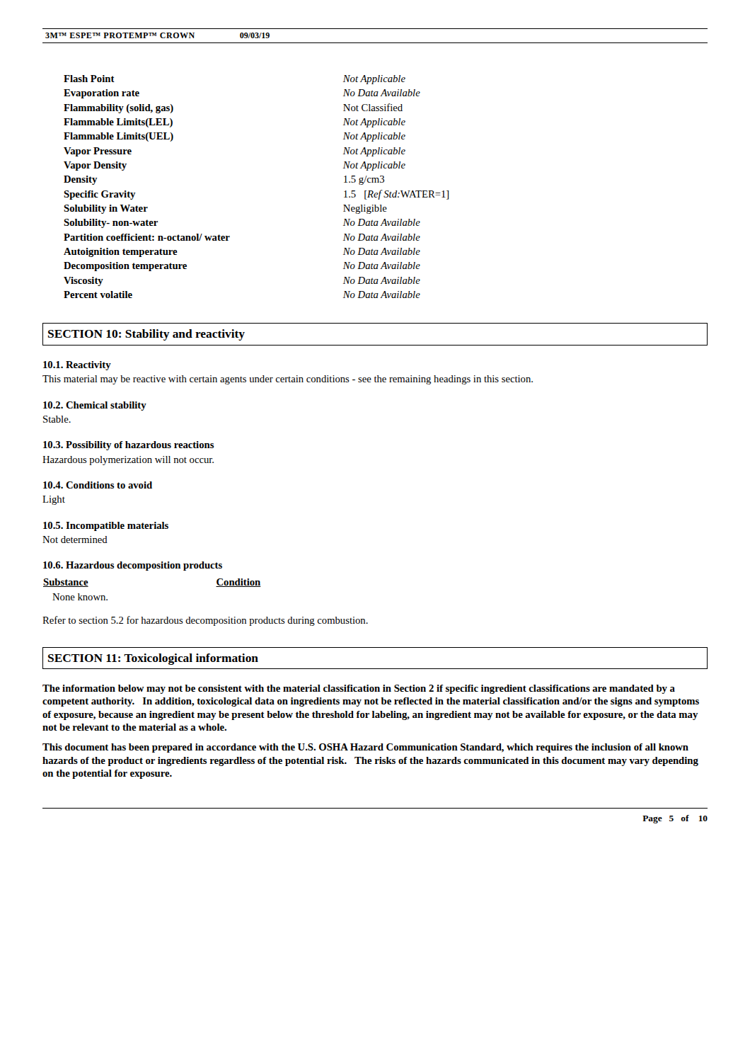3M™ ESPE™ PROTEMP™ CROWN 09/03/19
| Flash Point | Not Applicable |
| Evaporation rate | No Data Available |
| Flammability (solid, gas) | Not Classified |
| Flammable Limits(LEL) | Not Applicable |
| Flammable Limits(UEL) | Not Applicable |
| Vapor Pressure | Not Applicable |
| Vapor Density | Not Applicable |
| Density | 1.5 g/cm3 |
| Specific Gravity | 1.5 [ Ref Std: WATER=1] |
| Solubility in Water | Negligible |
| Solubility- non-water | No Data Available |
| Partition coefficient: n-octanol/ water | No Data Available |
| Autoignition temperature | No Data Available |
| Decomposition temperature | No Data Available |
| Viscosity | No Data Available |
| Percent volatile | No Data Available |
SECTION 10: Stability and reactivity
10.1. Reactivity
This material may be reactive with certain agents under certain conditions - see the remaining headings in this section.
10.2. Chemical stability
Stable.
10.3. Possibility of hazardous reactions
Hazardous polymerization will not occur.
10.4. Conditions to avoid
Light
10.5. Incompatible materials
Not determined
10.6. Hazardous decomposition products
| Substance | Condition |
| --- | --- |
| None known. | |
Refer to section 5.2 for hazardous decomposition products during combustion.
SECTION 11: Toxicological information
The information below may not be consistent with the material classification in Section 2 if specific ingredient classifications are mandated by a competent authority. In addition, toxicological data on ingredients may not be reflected in the material classification and/or the signs and symptoms of exposure, because an ingredient may be present below the threshold for labeling, an ingredient may not be available for exposure, or the data may not be relevant to the material as a whole.
This document has been prepared in accordance with the U.S. OSHA Hazard Communication Standard, which requires the inclusion of all known hazards of the product or ingredients regardless of the potential risk. The risks of the hazards communicated in this document may vary depending on the potential for exposure.
Page 5 of 10